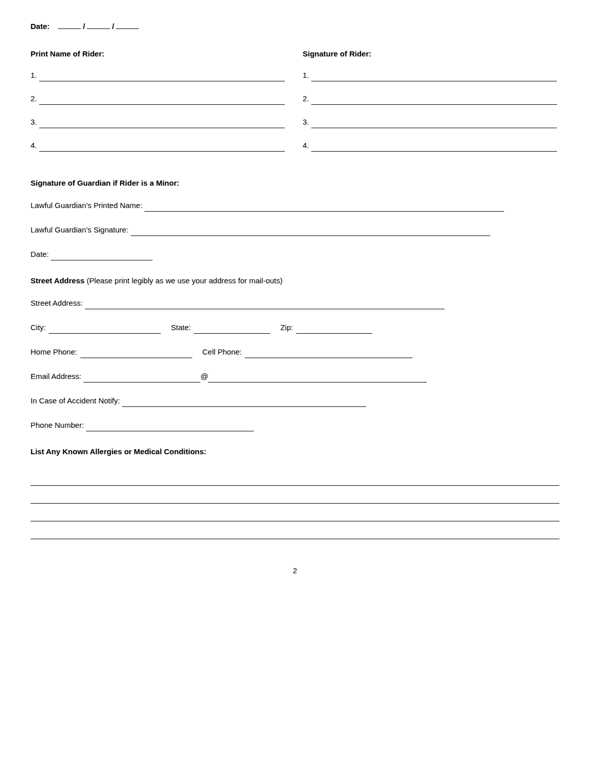Date: / /
Print Name of Rider:
1.
2.
3.
4.
Signature of Rider:
1.
2.
3.
4.
Signature of Guardian if Rider is a Minor:
Lawful Guardian’s Printed Name:
Lawful Guardian’s Signature:
Date:
Street Address (Please print legibly as we use your address for mail-outs)
Street Address:
City:
State:
Zip:
Home Phone:
Cell Phone:
Email Address: @
In Case of Accident Notify:
Phone Number:
List Any Known Allergies or Medical Conditions:
2